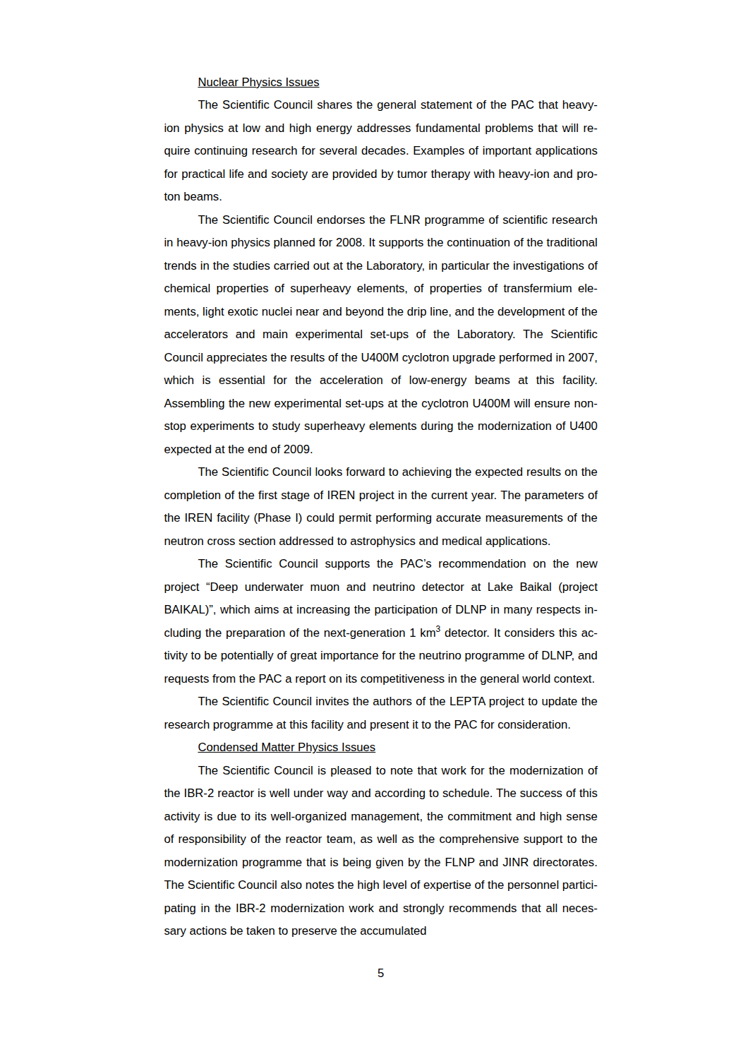Nuclear Physics Issues
The Scientific Council shares the general statement of the PAC that heavy-ion physics at low and high energy addresses fundamental problems that will require continuing research for several decades. Examples of important applications for practical life and society are provided by tumor therapy with heavy-ion and proton beams.
The Scientific Council endorses the FLNR programme of scientific research in heavy-ion physics planned for 2008. It supports the continuation of the traditional trends in the studies carried out at the Laboratory, in particular the investigations of chemical properties of superheavy elements, of properties of transfermium elements, light exotic nuclei near and beyond the drip line, and the development of the accelerators and main experimental set-ups of the Laboratory. The Scientific Council appreciates the results of the U400M cyclotron upgrade performed in 2007, which is essential for the acceleration of low-energy beams at this facility. Assembling the new experimental set-ups at the cyclotron U400M will ensure non-stop experiments to study superheavy elements during the modernization of U400 expected at the end of 2009.
The Scientific Council looks forward to achieving the expected results on the completion of the first stage of IREN project in the current year. The parameters of the IREN facility (Phase I) could permit performing accurate measurements of the neutron cross section addressed to astrophysics and medical applications.
The Scientific Council supports the PAC’s recommendation on the new project “Deep underwater muon and neutrino detector at Lake Baikal (project BAIKAL)”, which aims at increasing the participation of DLNP in many respects including the preparation of the next-generation 1 km3 detector. It considers this activity to be potentially of great importance for the neutrino programme of DLNP, and requests from the PAC a report on its competitiveness in the general world context.
The Scientific Council invites the authors of the LEPTA project to update the research programme at this facility and present it to the PAC for consideration.
Condensed Matter Physics Issues
The Scientific Council is pleased to note that work for the modernization of the IBR-2 reactor is well under way and according to schedule. The success of this activity is due to its well-organized management, the commitment and high sense of responsibility of the reactor team, as well as the comprehensive support to the modernization programme that is being given by the FLNP and JINR directorates. The Scientific Council also notes the high level of expertise of the personnel participating in the IBR-2 modernization work and strongly recommends that all necessary actions be taken to preserve the accumulated
5